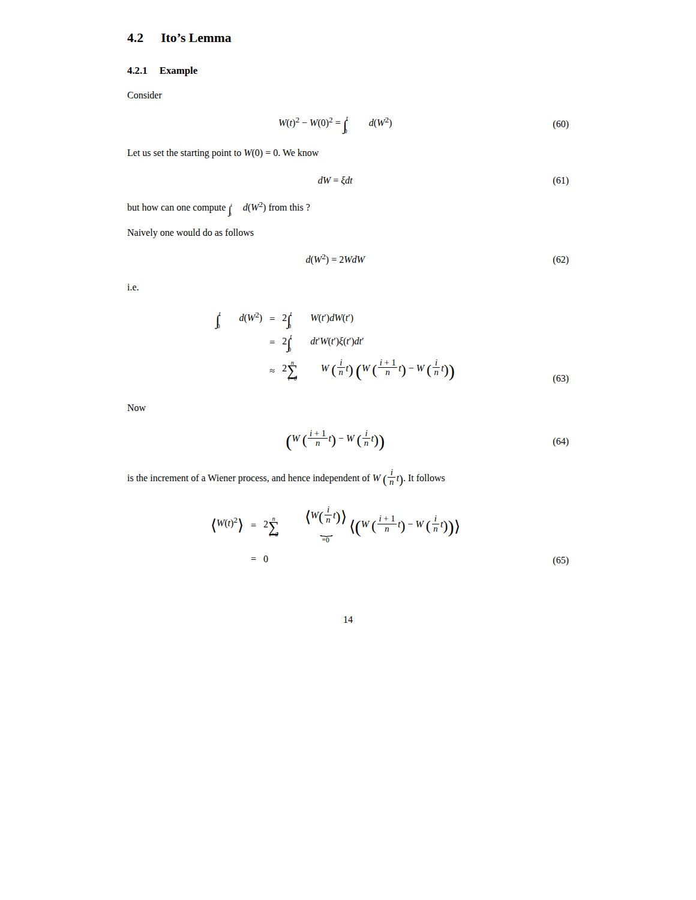4.2 Ito’s Lemma
4.2.1 Example
Consider
W(t)2 − W(0)2 = t∫0 d(W2)
(60)
Let us set the starting point to W(0) = 0. We know
dW = ξdt
(61)
but how can one compute t∫0 d(W2) from this ?
Naively one would do as follows
d(W2) = 2WdW
(62)
i.e.
| t ∫ 0 d ( W 2 ) | = | 2 t ∫ 0 W ( t ′) dW ( t ′) |
| | = | 2 t ∫ 0 dt ′ W ( t ′) ξ ( t ′) dt ′ |
| | ≈ | 2 n ∑ i=0 W ( i n t ) ( W ( i + 1 n t ) − W ( i n t ) ) |
(63)
Now
(W (i + 1 n t) − W (in t))
(64)
is the increment of a Wiener process, and hence independent of W (in t). It follows
| ⟨ W ( t ) 2 ⟩ | = | 2 n ∑ i=0 ⟨ W ( i n t ) ⟩ ⏟ =0 ⟨ ( W ( i + 1 n t ) − W ( i n t ) ) ⟩ |
| | = | 0 |
(65)
14